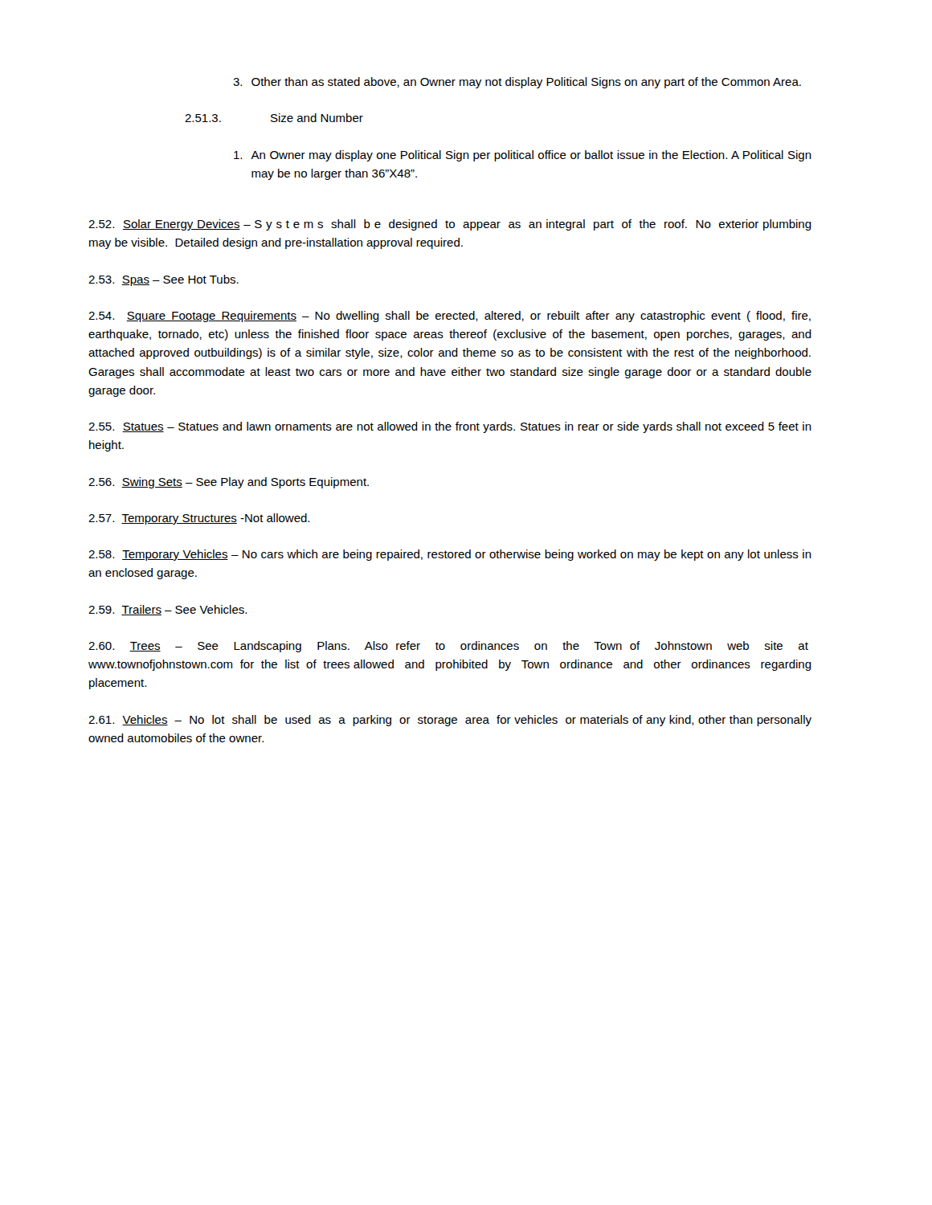3. Other than as stated above, an Owner may not display Political Signs on any part of the Common Area.
2.51.3. Size and Number
1. An Owner may display one Political Sign per political office or ballot issue in the Election. A Political Sign may be no larger than 36”X48”.
2.52. Solar Energy Devices – S y s t e m s shall b e designed to appear as an integral part of the roof. No exterior plumbing may be visible. Detailed design and pre-installation approval required.
2.53. Spas – See Hot Tubs.
2.54. Square Footage Requirements – No dwelling shall be erected, altered, or rebuilt after any catastrophic event ( flood, fire, earthquake, tornado, etc) unless the finished floor space areas thereof (exclusive of the basement, open porches, garages, and attached approved outbuildings) is of a similar style, size, color and theme so as to be consistent with the rest of the neighborhood. Garages shall accommodate at least two cars or more and have either two standard size single garage door or a standard double garage door.
2.55. Statues – Statues and lawn ornaments are not allowed in the front yards. Statues in rear or side yards shall not exceed 5 feet in height.
2.56. Swing Sets – See Play and Sports Equipment.
2.57. Temporary Structures -Not allowed.
2.58. Temporary Vehicles – No cars which are being repaired, restored or otherwise being worked on may be kept on any lot unless in an enclosed garage.
2.59. Trailers – See Vehicles.
2.60. Trees – See Landscaping Plans. Also refer to ordinances on the Town of Johnstown web site at www.townofjohnstown.com for the list of trees allowed and prohibited by Town ordinance and other ordinances regarding placement.
2.61. Vehicles – No lot shall be used as a parking or storage area for vehicles or materials of any kind, other than personally owned automobiles of the owner.